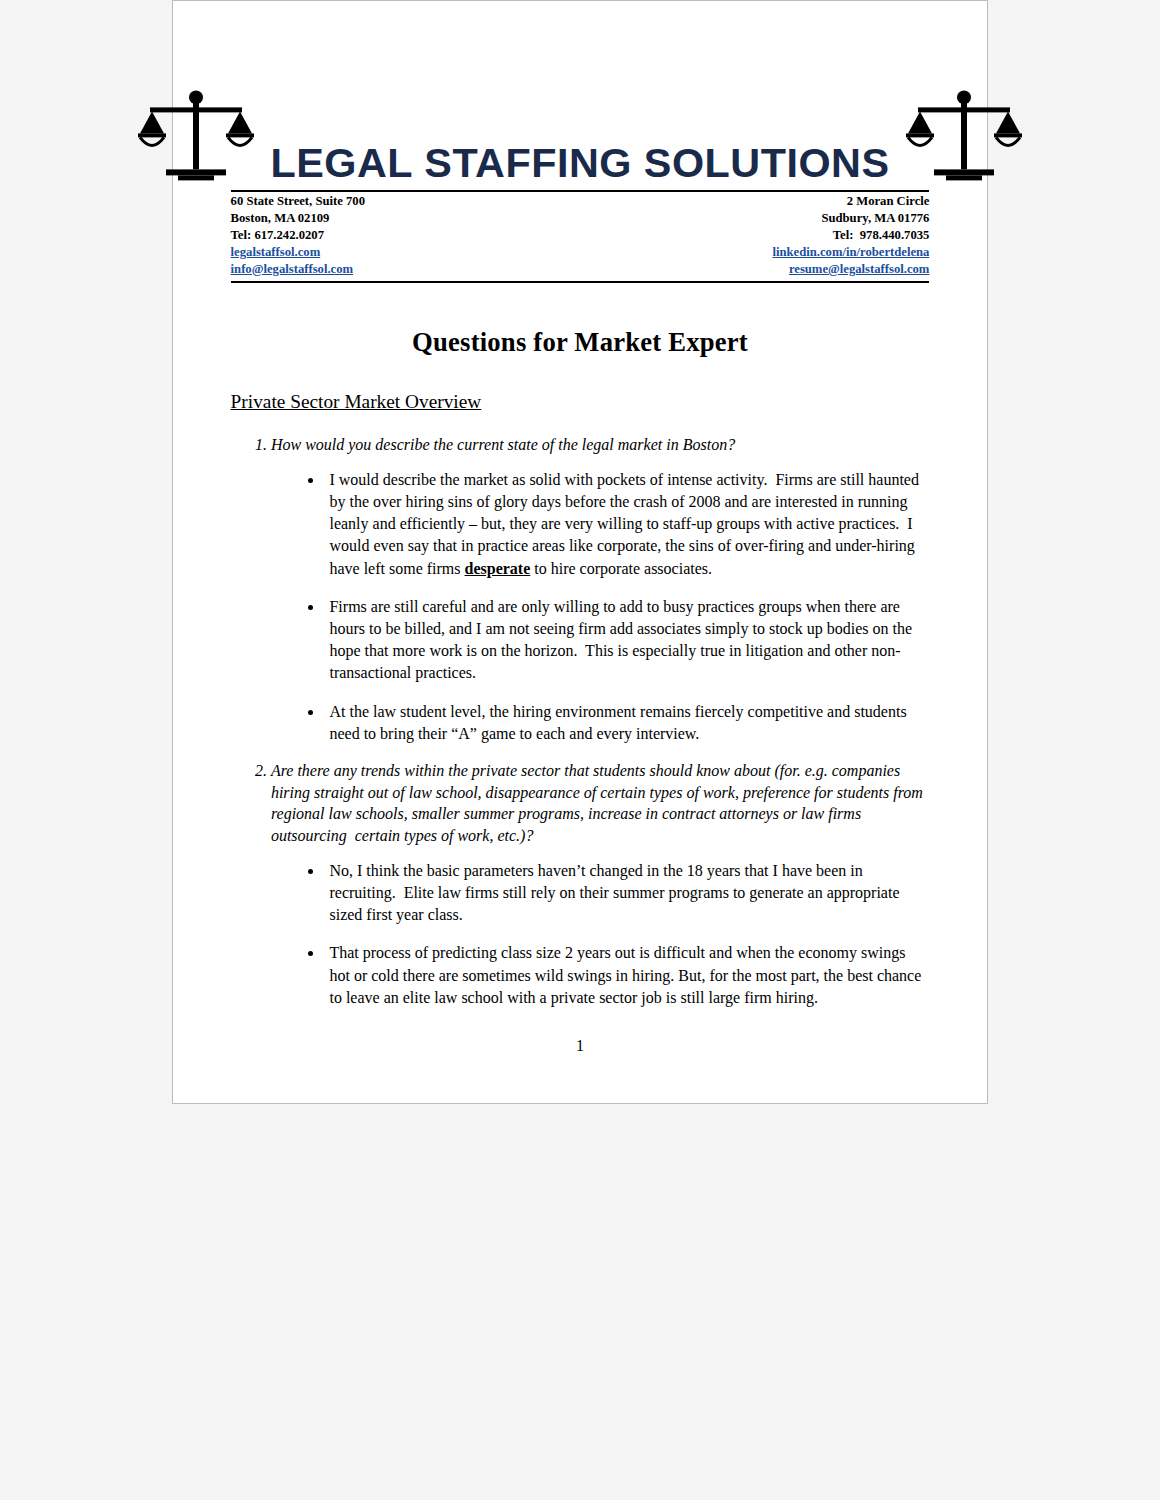LEGAL STAFFING SOLUTIONS
60 State Street, Suite 700
Boston, MA 02109
Tel: 617.242.0207
legalstaffsol.com
info@legalstaffsol.com
2 Moran Circle
Sudbury, MA 01776
Tel: 978.440.7035
linkedin.com/in/robertdelena
resume@legalstaffsol.com
Questions for Market Expert
Private Sector Market Overview
How would you describe the current state of the legal market in Boston?
I would describe the market as solid with pockets of intense activity. Firms are still haunted by the over hiring sins of glory days before the crash of 2008 and are interested in running leanly and efficiently – but, they are very willing to staff-up groups with active practices. I would even say that in practice areas like corporate, the sins of over-firing and under-hiring have left some firms desperate to hire corporate associates.
Firms are still careful and are only willing to add to busy practices groups when there are hours to be billed, and I am not seeing firm add associates simply to stock up bodies on the hope that more work is on the horizon. This is especially true in litigation and other non-transactional practices.
At the law student level, the hiring environment remains fiercely competitive and students need to bring their “A” game to each and every interview.
Are there any trends within the private sector that students should know about (for. e.g. companies hiring straight out of law school, disappearance of certain types of work, preference for students from regional law schools, smaller summer programs, increase in contract attorneys or law firms outsourcing certain types of work, etc.)?
No, I think the basic parameters haven’t changed in the 18 years that I have been in recruiting. Elite law firms still rely on their summer programs to generate an appropriate sized first year class.
That process of predicting class size 2 years out is difficult and when the economy swings hot or cold there are sometimes wild swings in hiring. But, for the most part, the best chance to leave an elite law school with a private sector job is still large firm hiring.
1